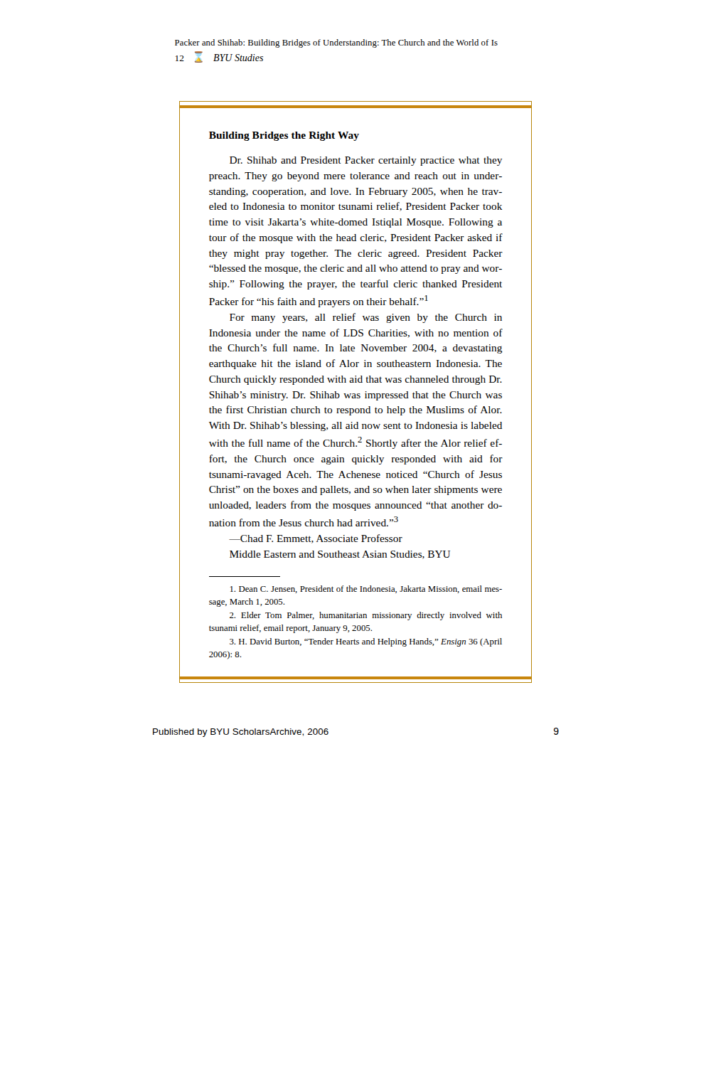Packer and Shihab: Building Bridges of Understanding: The Church and the World of Is
12 ⌛ BYU Studies
Building Bridges the Right Way
Dr. Shihab and President Packer certainly practice what they preach. They go beyond mere tolerance and reach out in understanding, cooperation, and love. In February 2005, when he traveled to Indonesia to monitor tsunami relief, President Packer took time to visit Jakarta’s white-domed Istiqlal Mosque. Following a tour of the mosque with the head cleric, President Packer asked if they might pray together. The cleric agreed. President Packer “blessed the mosque, the cleric and all who attend to pray and worship.” Following the prayer, the tearful cleric thanked President Packer for “his faith and prayers on their behalf.”1
For many years, all relief was given by the Church in Indonesia under the name of LDS Charities, with no mention of the Church’s full name. In late November 2004, a devastating earthquake hit the island of Alor in southeastern Indonesia. The Church quickly responded with aid that was channeled through Dr. Shihab’s ministry. Dr. Shihab was impressed that the Church was the first Christian church to respond to help the Muslims of Alor. With Dr. Shihab’s blessing, all aid now sent to Indonesia is labeled with the full name of the Church.2 Shortly after the Alor relief effort, the Church once again quickly responded with aid for tsunami-ravaged Aceh. The Achenese noticed “Church of Jesus Christ” on the boxes and pallets, and so when later shipments were unloaded, leaders from the mosques announced “that another donation from the Jesus church had arrived.”3
—Chad F. Emmett, Associate Professor Middle Eastern and Southeast Asian Studies, BYU
1. Dean C. Jensen, President of the Indonesia, Jakarta Mission, email message, March 1, 2005.
2. Elder Tom Palmer, humanitarian missionary directly involved with tsunami relief, email report, January 9, 2005.
3. H. David Burton, “Tender Hearts and Helping Hands,” Ensign 36 (April 2006): 8.
Published by BYU ScholarsArchive, 2006 9